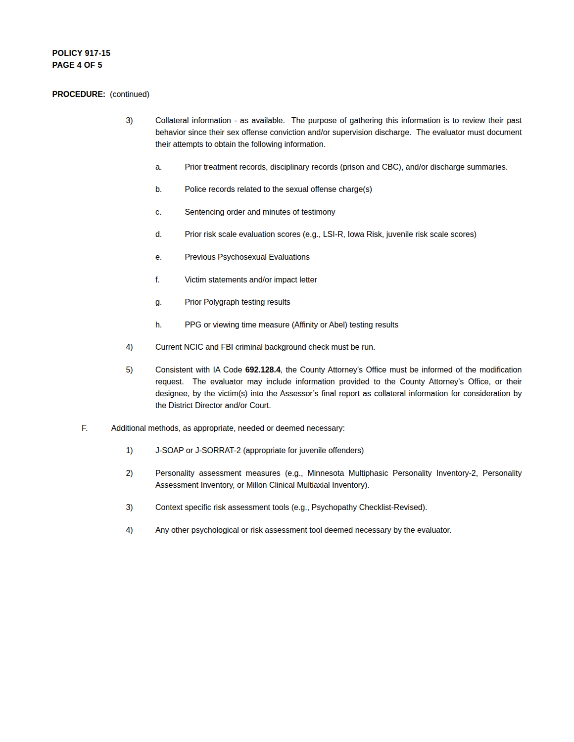POLICY 917-15
PAGE 4 OF 5
PROCEDURE: (continued)
3)
Collateral information - as available. The purpose of gathering this information is to review their past behavior since their sex offense conviction and/or supervision discharge. The evaluator must document their attempts to obtain the following information.
a.
Prior treatment records, disciplinary records (prison and CBC), and/or discharge summaries.
b.
Police records related to the sexual offense charge(s)
c.
Sentencing order and minutes of testimony
d.
Prior risk scale evaluation scores (e.g., LSI-R, Iowa Risk, juvenile risk scale scores)
e.
Previous Psychosexual Evaluations
f.
Victim statements and/or impact letter
g.
Prior Polygraph testing results
h.
PPG or viewing time measure (Affinity or Abel) testing results
4)
Current NCIC and FBI criminal background check must be run.
5)
Consistent with IA Code 692.128.4, the County Attorney’s Office must be informed of the modification request. The evaluator may include information provided to the County Attorney’s Office, or their designee, by the victim(s) into the Assessor’s final report as collateral information for consideration by the District Director and/or Court.
F.
Additional methods, as appropriate, needed or deemed necessary:
1)
J-SOAP or J-SORRAT-2 (appropriate for juvenile offenders)
2)
Personality assessment measures (e.g., Minnesota Multiphasic Personality Inventory-2, Personality Assessment Inventory, or Millon Clinical Multiaxial Inventory).
3)
Context specific risk assessment tools (e.g., Psychopathy Checklist-Revised).
4)
Any other psychological or risk assessment tool deemed necessary by the evaluator.